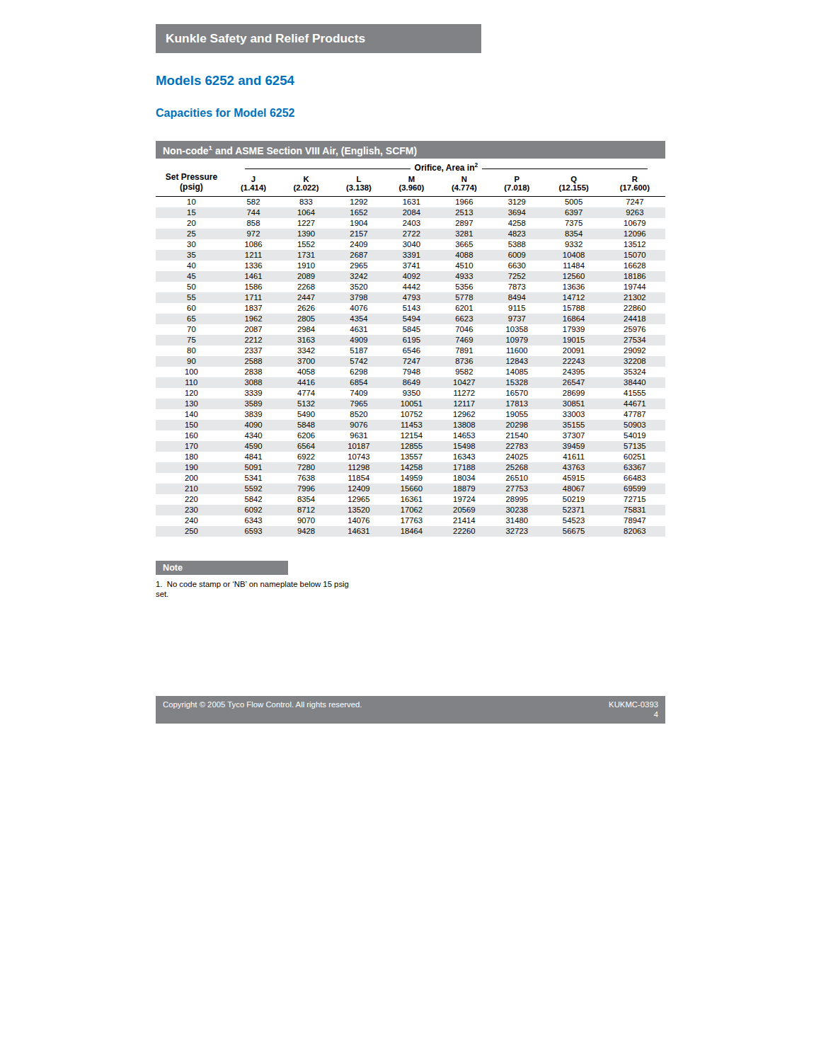Kunkle Safety and Relief Products
Models 6252 and 6254
Capacities for Model 6252
Non-code1 and ASME Section VIII Air, (English, SCFM)
| Set Pressure (psig) | Orifice, Area in 2 |
| J (1.414) | K (2.022) | L (3.138) | M (3.960) | N (4.774) | P (7.018) | Q (12.155) | R (17.600) |
| 10 | 582 | 833 | 1292 | 1631 | 1966 | 3129 | 5005 | 7247 |
| 15 | 744 | 1064 | 1652 | 2084 | 2513 | 3694 | 6397 | 9263 |
| 20 | 858 | 1227 | 1904 | 2403 | 2897 | 4258 | 7375 | 10679 |
| 25 | 972 | 1390 | 2157 | 2722 | 3281 | 4823 | 8354 | 12096 |
| 30 | 1086 | 1552 | 2409 | 3040 | 3665 | 5388 | 9332 | 13512 |
| 35 | 1211 | 1731 | 2687 | 3391 | 4088 | 6009 | 10408 | 15070 |
| 40 | 1336 | 1910 | 2965 | 3741 | 4510 | 6630 | 11484 | 16628 |
| 45 | 1461 | 2089 | 3242 | 4092 | 4933 | 7252 | 12560 | 18186 |
| 50 | 1586 | 2268 | 3520 | 4442 | 5356 | 7873 | 13636 | 19744 |
| 55 | 1711 | 2447 | 3798 | 4793 | 5778 | 8494 | 14712 | 21302 |
| 60 | 1837 | 2626 | 4076 | 5143 | 6201 | 9115 | 15788 | 22860 |
| 65 | 1962 | 2805 | 4354 | 5494 | 6623 | 9737 | 16864 | 24418 |
| 70 | 2087 | 2984 | 4631 | 5845 | 7046 | 10358 | 17939 | 25976 |
| 75 | 2212 | 3163 | 4909 | 6195 | 7469 | 10979 | 19015 | 27534 |
| 80 | 2337 | 3342 | 5187 | 6546 | 7891 | 11600 | 20091 | 29092 |
| 90 | 2588 | 3700 | 5742 | 7247 | 8736 | 12843 | 22243 | 32208 |
| 100 | 2838 | 4058 | 6298 | 7948 | 9582 | 14085 | 24395 | 35324 |
| 110 | 3088 | 4416 | 6854 | 8649 | 10427 | 15328 | 26547 | 38440 |
| 120 | 3339 | 4774 | 7409 | 9350 | 11272 | 16570 | 28699 | 41555 |
| 130 | 3589 | 5132 | 7965 | 10051 | 12117 | 17813 | 30851 | 44671 |
| 140 | 3839 | 5490 | 8520 | 10752 | 12962 | 19055 | 33003 | 47787 |
| 150 | 4090 | 5848 | 9076 | 11453 | 13808 | 20298 | 35155 | 50903 |
| 160 | 4340 | 6206 | 9631 | 12154 | 14653 | 21540 | 37307 | 54019 |
| 170 | 4590 | 6564 | 10187 | 12855 | 15498 | 22783 | 39459 | 57135 |
| 180 | 4841 | 6922 | 10743 | 13557 | 16343 | 24025 | 41611 | 60251 |
| 190 | 5091 | 7280 | 11298 | 14258 | 17188 | 25268 | 43763 | 63367 |
| 200 | 5341 | 7638 | 11854 | 14959 | 18034 | 26510 | 45915 | 66483 |
| 210 | 5592 | 7996 | 12409 | 15660 | 18879 | 27753 | 48067 | 69599 |
| 220 | 5842 | 8354 | 12965 | 16361 | 19724 | 28995 | 50219 | 72715 |
| 230 | 6092 | 8712 | 13520 | 17062 | 20569 | 30238 | 52371 | 75831 |
| 240 | 6343 | 9070 | 14076 | 17763 | 21414 | 31480 | 54523 | 78947 |
| 250 | 6593 | 9428 | 14631 | 18464 | 22260 | 32723 | 56675 | 82063 |
Note
1. No code stamp or ‘NB’ on nameplate below 15 psig set.
Copyright © 2005 Tyco Flow Control. All rights reserved.
KUKMC-0393
4